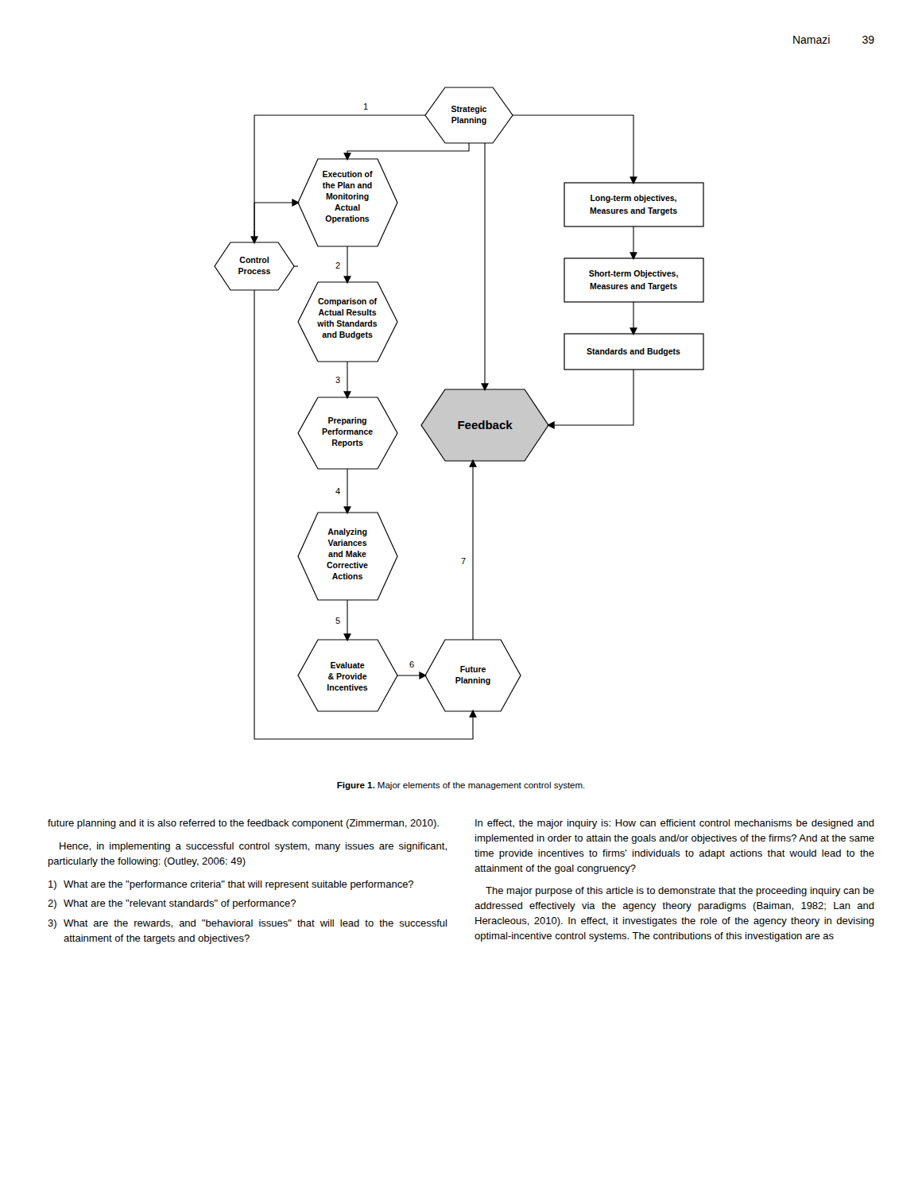Namazi 39
Strategic Planning Execution of the Plan and Monitoring Actual Operations Control Process Comparison of Actual Results with Standards and Budgets Preparing Performance Reports Analyzing Variances and Make Corrective Actions Evaluate & Provide Incentives Future Planning Feedback Long-term objectives, Measures and Targets Short-term Objectives, Measures and Targets Standards and Budgets 1 2 3 4 5 6 7
Figure 1. Major elements of the management control system.
future planning and it is also referred to the feedback component (Zimmerman, 2010).
Hence, in implementing a successful control system, many issues are significant, particularly the following: (Outley, 2006: 49)
1) What are the "performance criteria" that will represent suitable performance?
2) What are the "relevant standards" of performance?
3) What are the rewards, and "behavioral issues" that will lead to the successful attainment of the targets and objectives?
In effect, the major inquiry is: How can efficient control mechanisms be designed and implemented in order to attain the goals and/or objectives of the firms? And at the same time provide incentives to firms' individuals to adapt actions that would lead to the attainment of the goal congruency?
The major purpose of this article is to demonstrate that the proceeding inquiry can be addressed effectively via the agency theory paradigms (Baiman, 1982; Lan and Heracleous, 2010). In effect, it investigates the role of the agency theory in devising optimal-incentive control systems. The contributions of this investigation are as